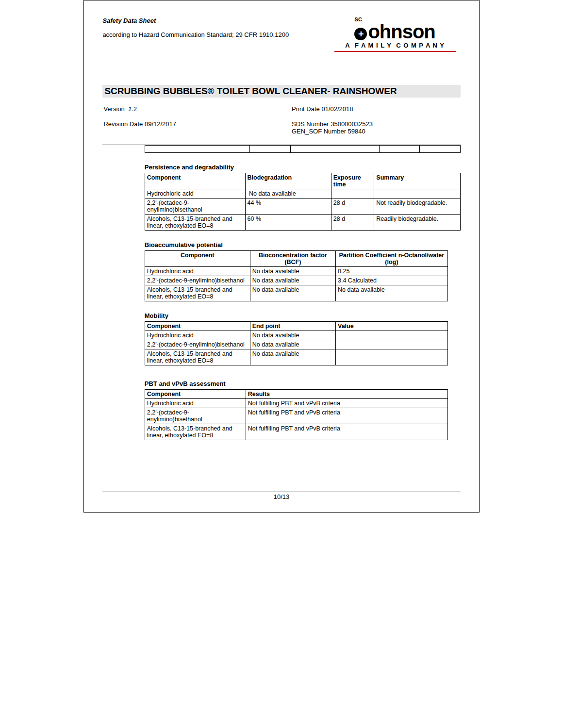Safety Data Sheet
according to Hazard Communication Standard; 29 CFR 1910.1200
SC
+ohnson
A F A M I L Y C O M P A N Y
SCRUBBING BUBBLES® TOILET BOWL CLEANER- RAINSHOWER
| Version 1 .2 | Print Date 01/02/2018 |
| Revision Date 09/12/2017 | SDS Number 350000032523 GEN_SOF Number 59840 |
Persistence and degradability
| Component | Biodegradation | Exposure time | Summary |
| --- | --- | --- | --- |
| Hydrochloric acid | No data available | | |
| 2,2'-(octadec-9-enylimino)bisethanol | 44 % | 28 d | Not readily biodegradable. |
| Alcohols, C13-15-branched and linear, ethoxylated EO=8 | 60 % | 28 d | Readily biodegradable. |
Bioaccumulative potential
| Component | Bioconcentration factor (BCF) | Partition Coefficient n-Octanol/water (log) |
| --- | --- | --- |
| Hydrochloric acid | No data available | 0.25 |
| 2,2'-(octadec-9-enylimino)bisethanol | No data available | 3.4 Calculated |
| Alcohols, C13-15-branched and linear, ethoxylated EO=8 | No data available | No data available |
Mobility
| Component | End point | Value |
| --- | --- | --- |
| Hydrochloric acid | No data available | |
| 2,2'-(octadec-9-enylimino)bisethanol | No data available | |
| Alcohols, C13-15-branched and linear, ethoxylated EO=8 | No data available | |
PBT and vPvB assessment
| Component | Results |
| --- | --- |
| Hydrochloric acid | Not fulfilling PBT and vPvB criteria |
| 2,2'-(octadec-9-enylimino)bisethanol | Not fulfilling PBT and vPvB criteria |
| Alcohols, C13-15-branched and linear, ethoxylated EO=8 | Not fulfilling PBT and vPvB criteria |
10/13